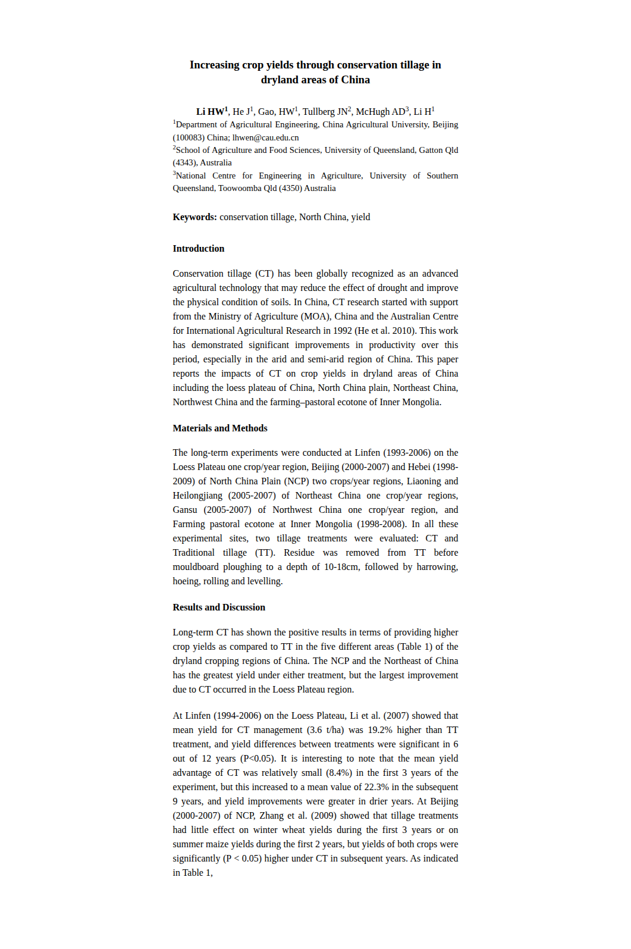Increasing crop yields through conservation tillage in dryland areas of China
Li HW1, He J1, Gao, HW1, Tullberg JN2, McHugh AD3, Li H1
1Department of Agricultural Engineering, China Agricultural University, Beijing (100083) China; lhwen@cau.edu.cn
2School of Agriculture and Food Sciences, University of Queensland, Gatton Qld (4343), Australia
3National Centre for Engineering in Agriculture, University of Southern Queensland, Toowoomba Qld (4350) Australia
Keywords: conservation tillage, North China, yield
Introduction
Conservation tillage (CT) has been globally recognized as an advanced agricultural technology that may reduce the effect of drought and improve the physical condition of soils. In China, CT research started with support from the Ministry of Agriculture (MOA), China and the Australian Centre for International Agricultural Research in 1992 (He et al. 2010). This work has demonstrated significant improvements in productivity over this period, especially in the arid and semi-arid region of China. This paper reports the impacts of CT on crop yields in dryland areas of China including the loess plateau of China, North China plain, Northeast China, Northwest China and the farming–pastoral ecotone of Inner Mongolia.
Materials and Methods
The long-term experiments were conducted at Linfen (1993-2006) on the Loess Plateau one crop/year region, Beijing (2000-2007) and Hebei (1998-2009) of North China Plain (NCP) two crops/year regions, Liaoning and Heilongjiang (2005-2007) of Northeast China one crop/year regions, Gansu (2005-2007) of Northwest China one crop/year region, and Farming pastoral ecotone at Inner Mongolia (1998-2008). In all these experimental sites, two tillage treatments were evaluated: CT and Traditional tillage (TT). Residue was removed from TT before mouldboard ploughing to a depth of 10-18cm, followed by harrowing, hoeing, rolling and levelling.
Results and Discussion
Long-term CT has shown the positive results in terms of providing higher crop yields as compared to TT in the five different areas (Table 1) of the dryland cropping regions of China. The NCP and the Northeast of China has the greatest yield under either treatment, but the largest improvement due to CT occurred in the Loess Plateau region.
At Linfen (1994-2006) on the Loess Plateau, Li et al. (2007) showed that mean yield for CT management (3.6 t/ha) was 19.2% higher than TT treatment, and yield differences between treatments were significant in 6 out of 12 years (P<0.05). It is interesting to note that the mean yield advantage of CT was relatively small (8.4%) in the first 3 years of the experiment, but this increased to a mean value of 22.3% in the subsequent 9 years, and yield improvements were greater in drier years. At Beijing (2000-2007) of NCP, Zhang et al. (2009) showed that tillage treatments had little effect on winter wheat yields during the first 3 years or on summer maize yields during the first 2 years, but yields of both crops were significantly (P < 0.05) higher under CT in subsequent years. As indicated in Table 1,